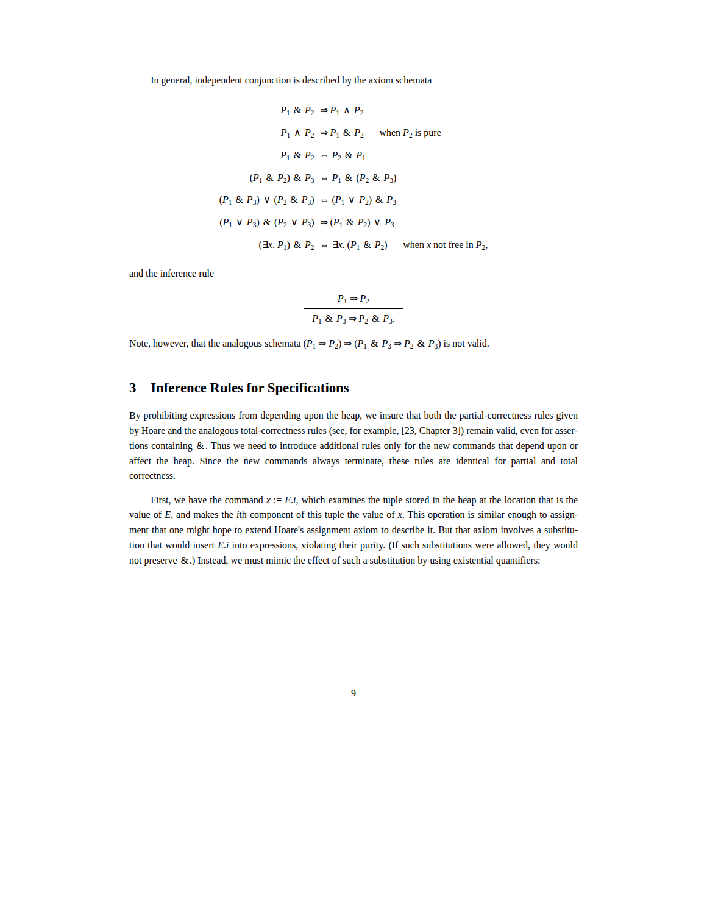In general, independent conjunction is described by the axiom schemata
P1 & P2
⇒ P1 ∧ P2
P1 ∧ P2
⇒ P1 & P2when P2 is pure
P1 & P2
⇔ P2 & P1
(P1 & P2) & P3
⇔ P1 & (P2 & P3)
(P1 & P3) ∨ (P2 & P3)
⇔ (P1 ∨ P2) & P3
(P1 ∨ P3) & (P2 ∨ P3)
⇒ (P1 & P2) ∨ P3
(∃x. P1) & P2
⇔ ∃x. (P1 & P2)when x not free in P2,
and the inference rule
P1 ⇒ P2 P1 & P3 ⇒ P2 & P3.
Note, however, that the analogous schemata (P1 ⇒ P2) ⇒ (P1 & P3 ⇒ P2 & P3) is not valid.
3 Inference Rules for Specifications
By prohibiting expressions from depending upon the heap, we insure that both the partial-correctness rules given by Hoare and the analogous total-correctness rules (see, for example, [23, Chapter 3]) remain valid, even for assertions containing &. Thus we need to introduce additional rules only for the new commands that depend upon or affect the heap. Since the new commands always terminate, these rules are identical for partial and total correctness.
First, we have the command x := E.i, which examines the tuple stored in the heap at the location that is the value of E, and makes the ith component of this tuple the value of x. This operation is similar enough to assignment that one might hope to extend Hoare's assignment axiom to describe it. But that axiom involves a substitution that would insert E.i into expressions, violating their purity. (If such substitutions were allowed, they would not preserve &.) Instead, we must mimic the effect of such a substitution by using existential quantifiers:
9